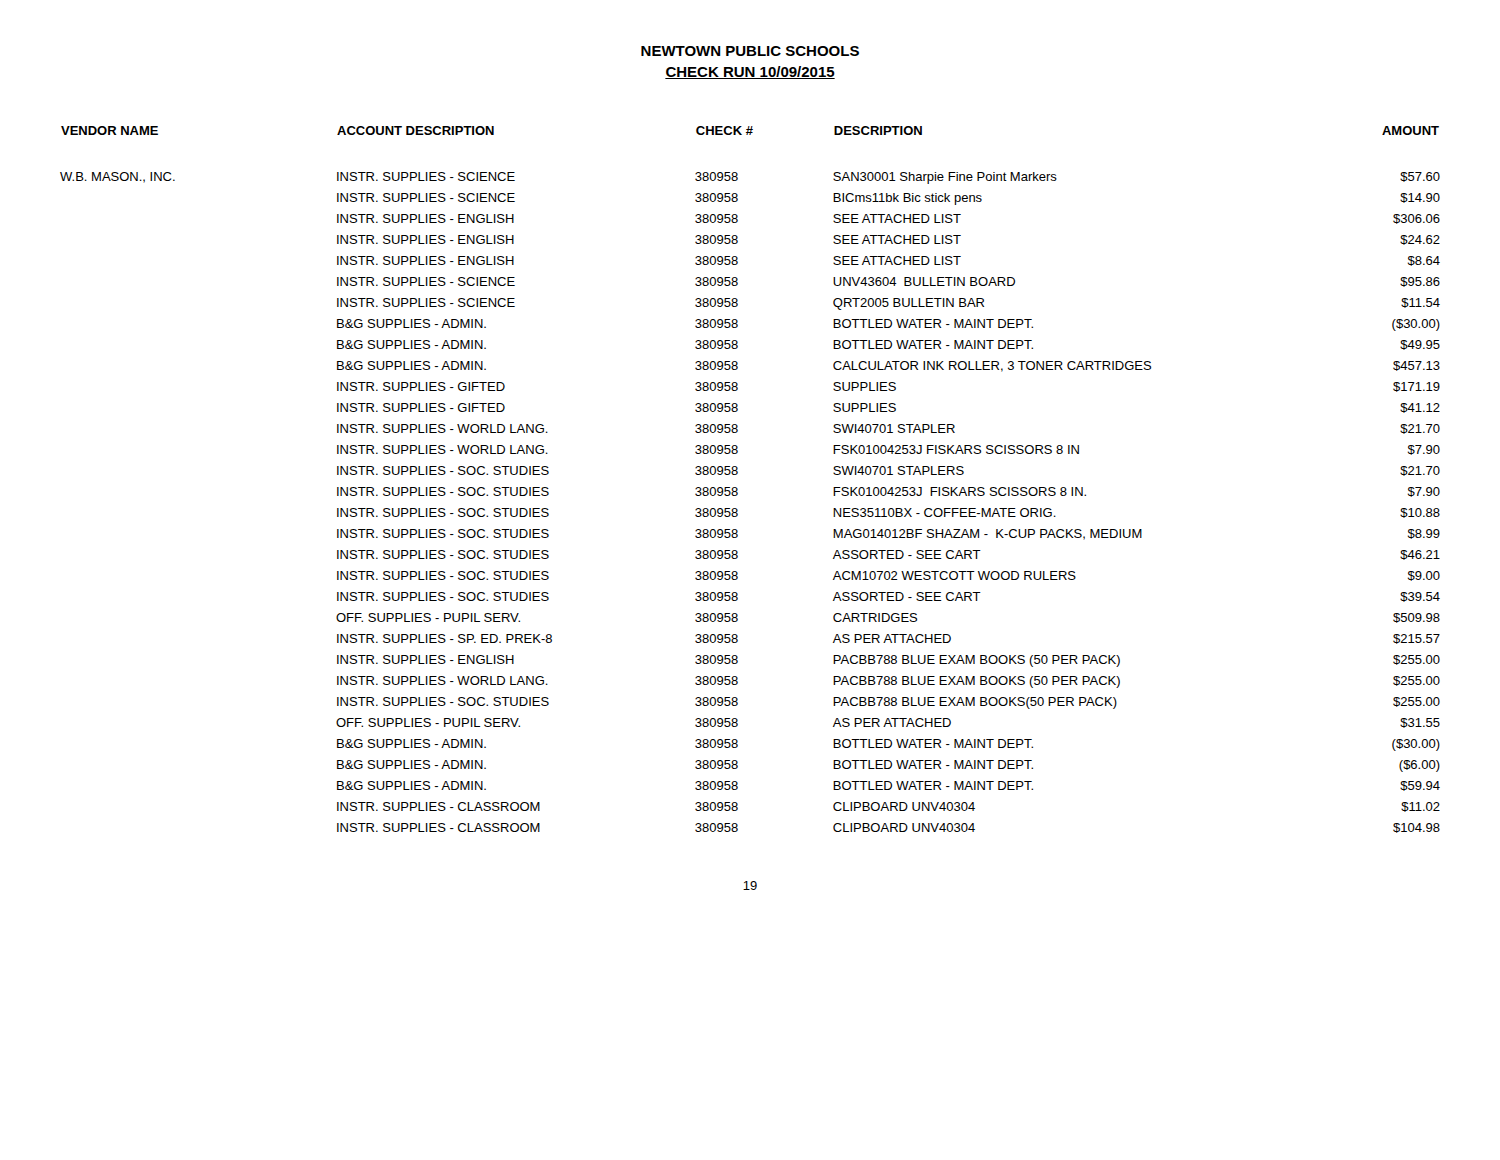NEWTOWN PUBLIC SCHOOLS
CHECK RUN 10/09/2015
| VENDOR NAME | ACCOUNT DESCRIPTION | CHECK # | DESCRIPTION | AMOUNT |
| --- | --- | --- | --- | --- |
| W.B. MASON., INC. | INSTR. SUPPLIES - SCIENCE | 380958 | SAN30001 Sharpie Fine Point Markers | $57.60 |
| | INSTR. SUPPLIES - SCIENCE | 380958 | BICms11bk Bic stick pens | $14.90 |
| | INSTR. SUPPLIES - ENGLISH | 380958 | SEE ATTACHED LIST | $306.06 |
| | INSTR. SUPPLIES - ENGLISH | 380958 | SEE ATTACHED LIST | $24.62 |
| | INSTR. SUPPLIES - ENGLISH | 380958 | SEE ATTACHED LIST | $8.64 |
| | INSTR. SUPPLIES - SCIENCE | 380958 | UNV43604 BULLETIN BOARD | $95.86 |
| | INSTR. SUPPLIES - SCIENCE | 380958 | QRT2005 BULLETIN BAR | $11.54 |
| | B&G SUPPLIES - ADMIN. | 380958 | BOTTLED WATER - MAINT DEPT. | ($30.00) |
| | B&G SUPPLIES - ADMIN. | 380958 | BOTTLED WATER - MAINT DEPT. | $49.95 |
| | B&G SUPPLIES - ADMIN. | 380958 | CALCULATOR INK ROLLER, 3 TONER CARTRIDGES | $457.13 |
| | INSTR. SUPPLIES - GIFTED | 380958 | SUPPLIES | $171.19 |
| | INSTR. SUPPLIES - GIFTED | 380958 | SUPPLIES | $41.12 |
| | INSTR. SUPPLIES - WORLD LANG. | 380958 | SWI40701 STAPLER | $21.70 |
| | INSTR. SUPPLIES - WORLD LANG. | 380958 | FSK01004253J FISKARS SCISSORS 8 IN | $7.90 |
| | INSTR. SUPPLIES - SOC. STUDIES | 380958 | SWI40701 STAPLERS | $21.70 |
| | INSTR. SUPPLIES - SOC. STUDIES | 380958 | FSK01004253J FISKARS SCISSORS 8 IN. | $7.90 |
| | INSTR. SUPPLIES - SOC. STUDIES | 380958 | NES35110BX - COFFEE-MATE ORIG. | $10.88 |
| | INSTR. SUPPLIES - SOC. STUDIES | 380958 | MAG014012BF SHAZAM - K-CUP PACKS, MEDIUM | $8.99 |
| | INSTR. SUPPLIES - SOC. STUDIES | 380958 | ASSORTED - SEE CART | $46.21 |
| | INSTR. SUPPLIES - SOC. STUDIES | 380958 | ACM10702 WESTCOTT WOOD RULERS | $9.00 |
| | INSTR. SUPPLIES - SOC. STUDIES | 380958 | ASSORTED - SEE CART | $39.54 |
| | OFF. SUPPLIES - PUPIL SERV. | 380958 | CARTRIDGES | $509.98 |
| | INSTR. SUPPLIES - SP. ED. PREK-8 | 380958 | AS PER ATTACHED | $215.57 |
| | INSTR. SUPPLIES - ENGLISH | 380958 | PACBB788 BLUE EXAM BOOKS (50 PER PACK) | $255.00 |
| | INSTR. SUPPLIES - WORLD LANG. | 380958 | PACBB788 BLUE EXAM BOOKS (50 PER PACK) | $255.00 |
| | INSTR. SUPPLIES - SOC. STUDIES | 380958 | PACBB788 BLUE EXAM BOOKS(50 PER PACK) | $255.00 |
| | OFF. SUPPLIES - PUPIL SERV. | 380958 | AS PER ATTACHED | $31.55 |
| | B&G SUPPLIES - ADMIN. | 380958 | BOTTLED WATER - MAINT DEPT. | ($30.00) |
| | B&G SUPPLIES - ADMIN. | 380958 | BOTTLED WATER - MAINT DEPT. | ($6.00) |
| | B&G SUPPLIES - ADMIN. | 380958 | BOTTLED WATER - MAINT DEPT. | $59.94 |
| | INSTR. SUPPLIES - CLASSROOM | 380958 | CLIPBOARD UNV40304 | $11.02 |
| | INSTR. SUPPLIES - CLASSROOM | 380958 | CLIPBOARD UNV40304 | $104.98 |
19